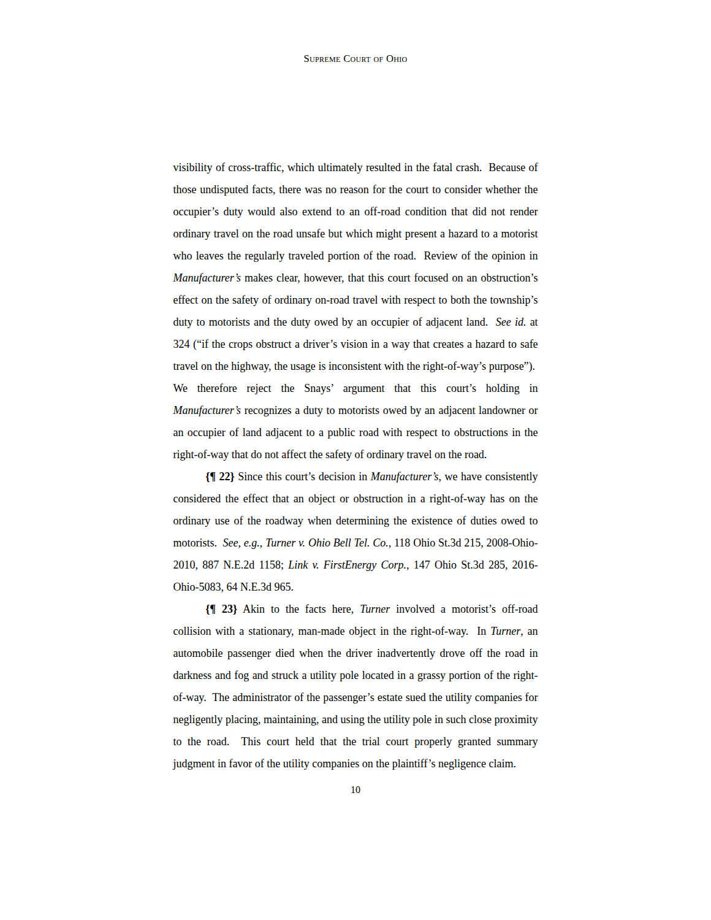Supreme Court of Ohio
visibility of cross-traffic, which ultimately resulted in the fatal crash. Because of those undisputed facts, there was no reason for the court to consider whether the occupier’s duty would also extend to an off-road condition that did not render ordinary travel on the road unsafe but which might present a hazard to a motorist who leaves the regularly traveled portion of the road. Review of the opinion in Manufacturer’s makes clear, however, that this court focused on an obstruction’s effect on the safety of ordinary on-road travel with respect to both the township’s duty to motorists and the duty owed by an occupier of adjacent land. See id. at 324 (“if the crops obstruct a driver’s vision in a way that creates a hazard to safe travel on the highway, the usage is inconsistent with the right-of-way’s purpose”). We therefore reject the Snays’ argument that this court’s holding in Manufacturer’s recognizes a duty to motorists owed by an adjacent landowner or an occupier of land adjacent to a public road with respect to obstructions in the right-of-way that do not affect the safety of ordinary travel on the road.
{¶ 22} Since this court’s decision in Manufacturer’s, we have consistently considered the effect that an object or obstruction in a right-of-way has on the ordinary use of the roadway when determining the existence of duties owed to motorists. See, e.g., Turner v. Ohio Bell Tel. Co., 118 Ohio St.3d 215, 2008-Ohio-2010, 887 N.E.2d 1158; Link v. FirstEnergy Corp., 147 Ohio St.3d 285, 2016-Ohio-5083, 64 N.E.3d 965.
{¶ 23} Akin to the facts here, Turner involved a motorist’s off-road collision with a stationary, man-made object in the right-of-way. In Turner, an automobile passenger died when the driver inadvertently drove off the road in darkness and fog and struck a utility pole located in a grassy portion of the right-of-way. The administrator of the passenger’s estate sued the utility companies for negligently placing, maintaining, and using the utility pole in such close proximity to the road. This court held that the trial court properly granted summary judgment in favor of the utility companies on the plaintiff’s negligence claim.
10